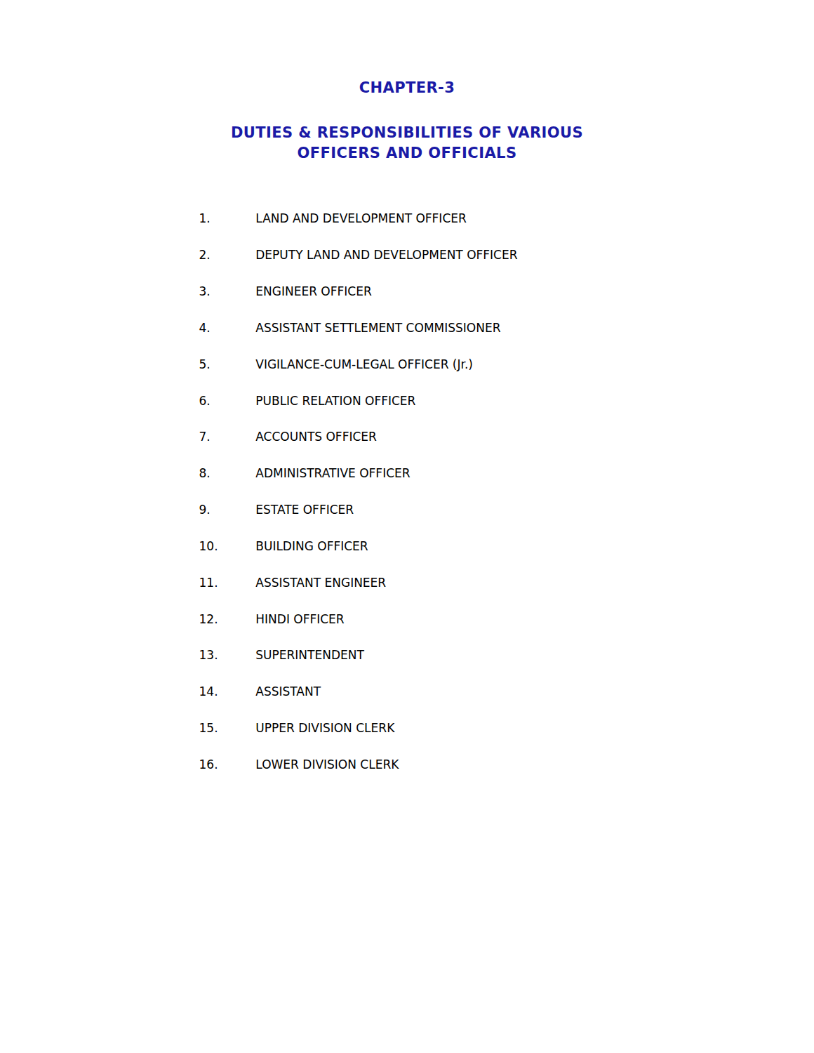CHAPTER-3
DUTIES & RESPONSIBILITIES OF VARIOUS OFFICERS AND OFFICIALS
1. LAND AND DEVELOPMENT OFFICER
2. DEPUTY LAND AND DEVELOPMENT OFFICER
3. ENGINEER OFFICER
4. ASSISTANT SETTLEMENT COMMISSIONER
5. VIGILANCE-CUM-LEGAL OFFICER (Jr.)
6. PUBLIC RELATION OFFICER
7. ACCOUNTS OFFICER
8. ADMINISTRATIVE OFFICER
9. ESTATE OFFICER
10. BUILDING OFFICER
11. ASSISTANT ENGINEER
12. HINDI OFFICER
13. SUPERINTENDENT
14. ASSISTANT
15. UPPER DIVISION CLERK
16. LOWER DIVISION CLERK